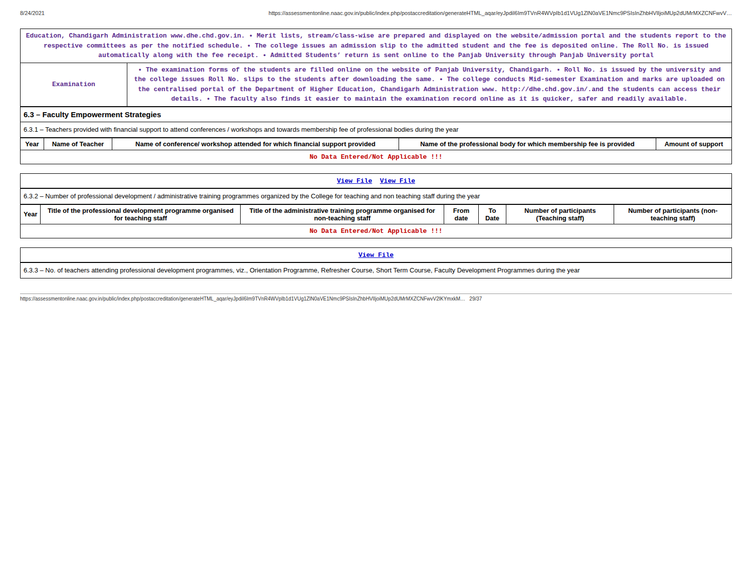8/24/2021 https://assessmentonline.naac.gov.in/public/index.php/postaccreditation/generateHTML_aqar/eyJpdiI6Im9TVnR4WVpIb1d1VUg1ZlN0aVE1Nmc9PSIsInZhbHVlIjoiMUp2dUMrMXZCNFwvV…
| Education, Chandigarh Administration www.dhe.chd.gov.in. • Merit lists, stream/class-wise are prepared and displayed on the website/admission portal and the students report to the respective committees as per the notified schedule. • The college issues an admission slip to the admitted student and the fee is deposited online. The Roll No. is issued automatically along with the fee receipt. • Admitted Students’ return is sent online to the Panjab University through Panjab University portal |
| Examination | • The examination forms of the students are filled online on the website of Panjab University, Chandigarh. • Roll No. is issued by the university and the college issues Roll No. slips to the students after downloading the same. • The college conducts Mid-semester Examination and marks are uploaded on the centralised portal of the Department of Higher Education, Chandigarh Administration www. http://dhe.chd.gov.in/.and the students can access their details. • The faculty also finds it easier to maintain the examination record online as it is quicker, safer and readily available. |
| 6.3 – Faculty Empowerment Strategies |
| 6.3.1 – Teachers provided with financial support to attend conferences / workshops and towards membership fee of professional bodies during the year |
| Year | Name of Teacher | Name of conference/ workshop attended for which financial support provided | Name of the professional body for which membership fee is provided | Amount of support |
| --- | --- | --- | --- | --- |
| No Data Entered/Not Applicable !!! |
| View File View File |
| 6.3.2 – Number of professional development / administrative training programmes organized by the College for teaching and non teaching staff during the year |
| Year | Title of the professional development programme organised for teaching staff | Title of the administrative training programme organised for non-teaching staff | From date | To Date | Number of participants (Teaching staff) | Number of participants (non-teaching staff) |
| --- | --- | --- | --- | --- | --- | --- |
| No Data Entered/Not Applicable !!! |
| View File |
| 6.3.3 – No. of teachers attending professional development programmes, viz., Orientation Programme, Refresher Course, Short Term Course, Faculty Development Programmes during the year |
https://assessmentonline.naac.gov.in/public/index.php/postaccreditation/generateHTML_aqar/eyJpdiI6Im9TVnR4WVpIb1d1VUg1ZlN0aVE1Nmc9PSIsInZhbHVlIjoiMUp2dUMrMXZCNFwvV2lKYmxkM… 29/37